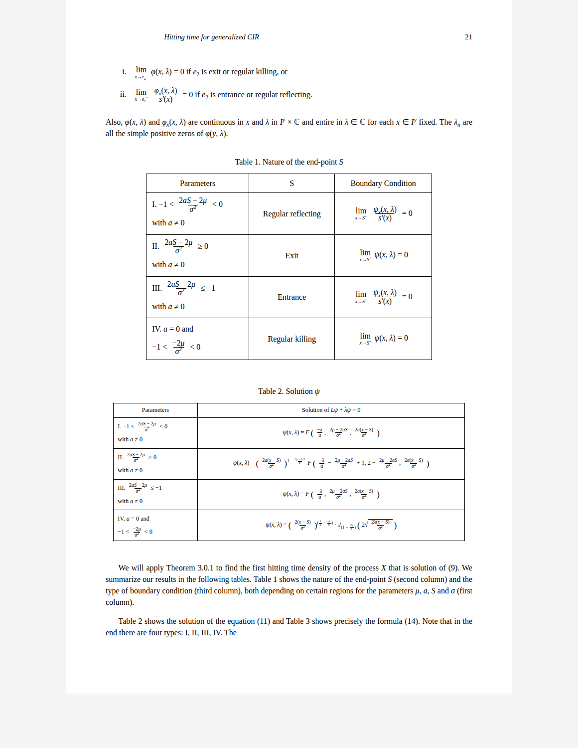Hitting time for generalized CIR 21
i. lim x→e2− φ(x, λ) = 0 if e2 is exit or regular killing, or
ii. lim x→e2− φx(x, λ) s′(x) = 0 if e2 is entrance or regular reflecting.
Also, φ(x, λ) and φx(x, λ) are continuous in x and λ in Iy × ℂ and entire in λ ∈ ℂ for each x ∈ Iy fixed. The λn are all the simple positive zeros of φ(y, λ).
Table 1. Nature of the end-point S
| Parameters | S | Boundary Condition |
| --- | --- | --- |
| I. −1 < 2 aS − 2 μ σ 2 < 0 with a ≠ 0 | Regular reflecting | lim x → S + ψ x ( x , λ ) s′ ( x ) = 0 |
| II. 2 aS − 2 μ σ 2 ≥ 0 with a ≠ 0 | Exit | lim x → S + ψ ( x , λ ) = 0 |
| III. 2 aS − 2 μ σ 2 ≤ −1 with a ≠ 0 | Entrance | lim x → S + ψ x ( x , λ ) s′ ( x ) = 0 |
| IV. a = 0 and −1 < −2 μ σ 2 < 0 | Regular killing | lim x → S + ψ ( x , λ ) = 0 |
Table 2. Solution ψ
| Parameters | Solution of Lψ + λψ = 0 |
| --- | --- |
| I. −1 < 2 aS − 2 μ σ 2 < 0 with a ≠ 0 | ψ ( x , λ ) = F ( − λ a , 2 μ − 2 aS σ 2 , 2 a ( x − S ) σ 2 ) |
| II. 2 aS − 2 μ σ 2 ≥ 0 with a ≠ 0 | ψ ( x , λ ) = ( 2 a ( x − S ) σ 2 ) 1 − 2 μ − 2 aS σ 2 F ( − λ a − 2 μ − 2 aS σ 2 + 1, 2 − 2 μ − 2 aS σ 2 , 2 a ( x − S ) σ 2 ) |
| III. 2 aS − 2 μ σ 2 ≤ −1 with a ≠ 0 | ψ ( x , λ ) = F ( − λ a , 2 μ − 2 aS σ 2 , 2 a ( x − S ) σ 2 ) |
| IV. a = 0 and −1 < −2 μ σ 2 < 0 | ψ ( x , λ ) = ( 2( x − S ) σ 2 ) ( 1 2 − μ σ 2 ) · J (1 − 2 μ σ 2 ) ( 2 √ 2 λ ( x − S ) σ 2 ) |
We will apply Theorem 3.0.1 to find the first hitting time density of the process X that is solution of (9). We summarize our results in the following tables. Table 1 shows the nature of the end-point S (second column) and the type of boundary condition (third column), both depending on certain regions for the parameters μ, a, S and σ (first column).
Table 2 shows the solution of the equation (11) and Table 3 shows precisely the formula (14). Note that in the end there are four types: I, II, III, IV. The